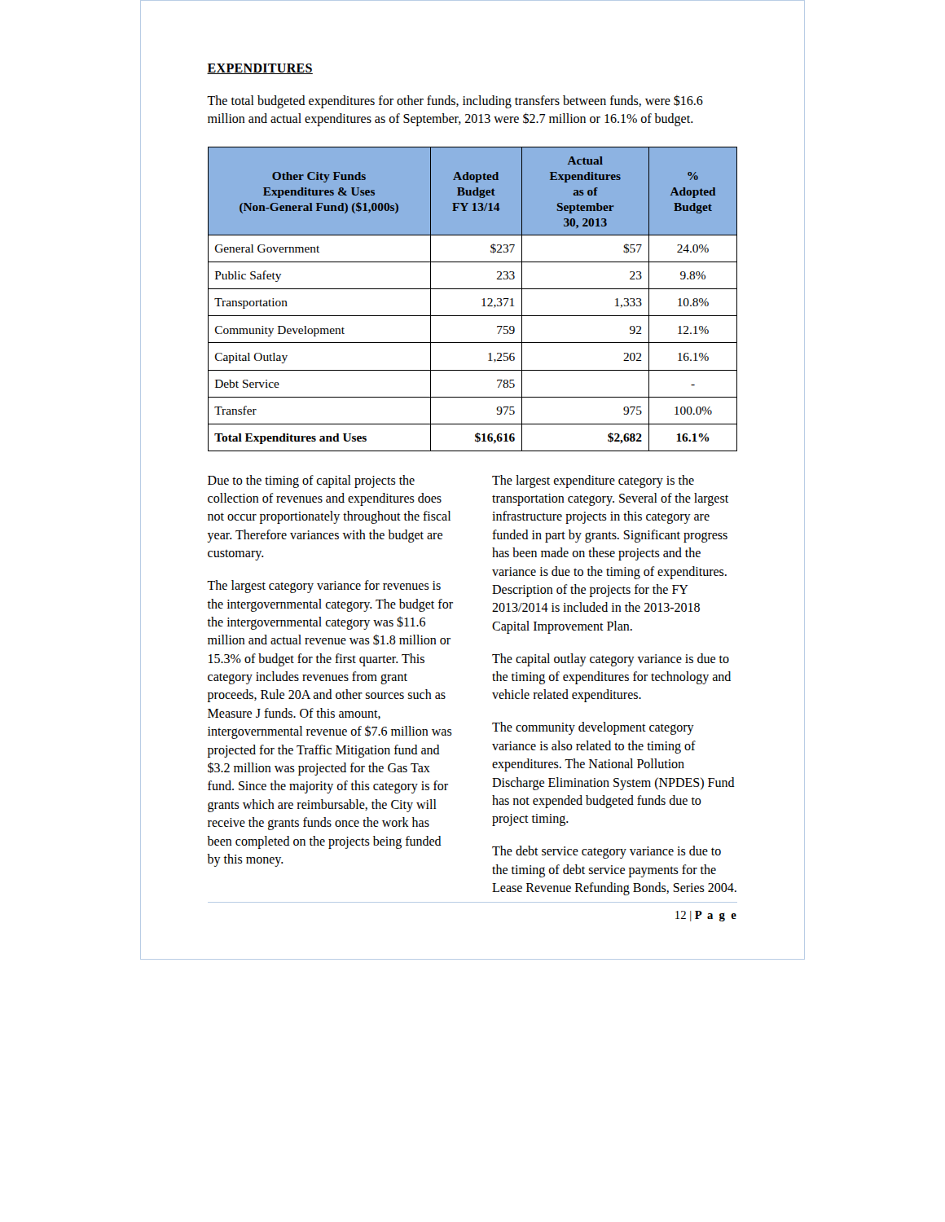EXPENDITURES
The total budgeted expenditures for other funds, including transfers between funds, were $16.6 million and actual expenditures as of September, 2013 were $2.7 million or 16.1% of budget.
| Other City Funds Expenditures & Uses (Non-General Fund) ($1,000s) | Adopted Budget FY 13/14 | Actual Expenditures as of September 30, 2013 | % Adopted Budget |
| --- | --- | --- | --- |
| General Government | $237 | $57 | 24.0% |
| Public Safety | 233 | 23 | 9.8% |
| Transportation | 12,371 | 1,333 | 10.8% |
| Community Development | 759 | 92 | 12.1% |
| Capital Outlay | 1,256 | 202 | 16.1% |
| Debt Service | 785 | | - |
| Transfer | 975 | 975 | 100.0% |
| Total Expenditures and Uses | $16,616 | $2,682 | 16.1% |
Due to the timing of capital projects the collection of revenues and expenditures does not occur proportionately throughout the fiscal year. Therefore variances with the budget are customary.
The largest category variance for revenues is the intergovernmental category. The budget for the intergovernmental category was $11.6 million and actual revenue was $1.8 million or 15.3% of budget for the first quarter. This category includes revenues from grant proceeds, Rule 20A and other sources such as Measure J funds. Of this amount, intergovernmental revenue of $7.6 million was projected for the Traffic Mitigation fund and $3.2 million was projected for the Gas Tax fund. Since the majority of this category is for grants which are reimbursable, the City will receive the grants funds once the work has been completed on the projects being funded by this money.
The largest expenditure category is the transportation category. Several of the largest infrastructure projects in this category are funded in part by grants. Significant progress has been made on these projects and the variance is due to the timing of expenditures. Description of the projects for the FY 2013/2014 is included in the 2013-2018 Capital Improvement Plan.
The capital outlay category variance is due to the timing of expenditures for technology and vehicle related expenditures.
The community development category variance is also related to the timing of expenditures. The National Pollution Discharge Elimination System (NPDES) Fund has not expended budgeted funds due to project timing.
The debt service category variance is due to the timing of debt service payments for the Lease Revenue Refunding Bonds, Series 2004.
12 | P a g e